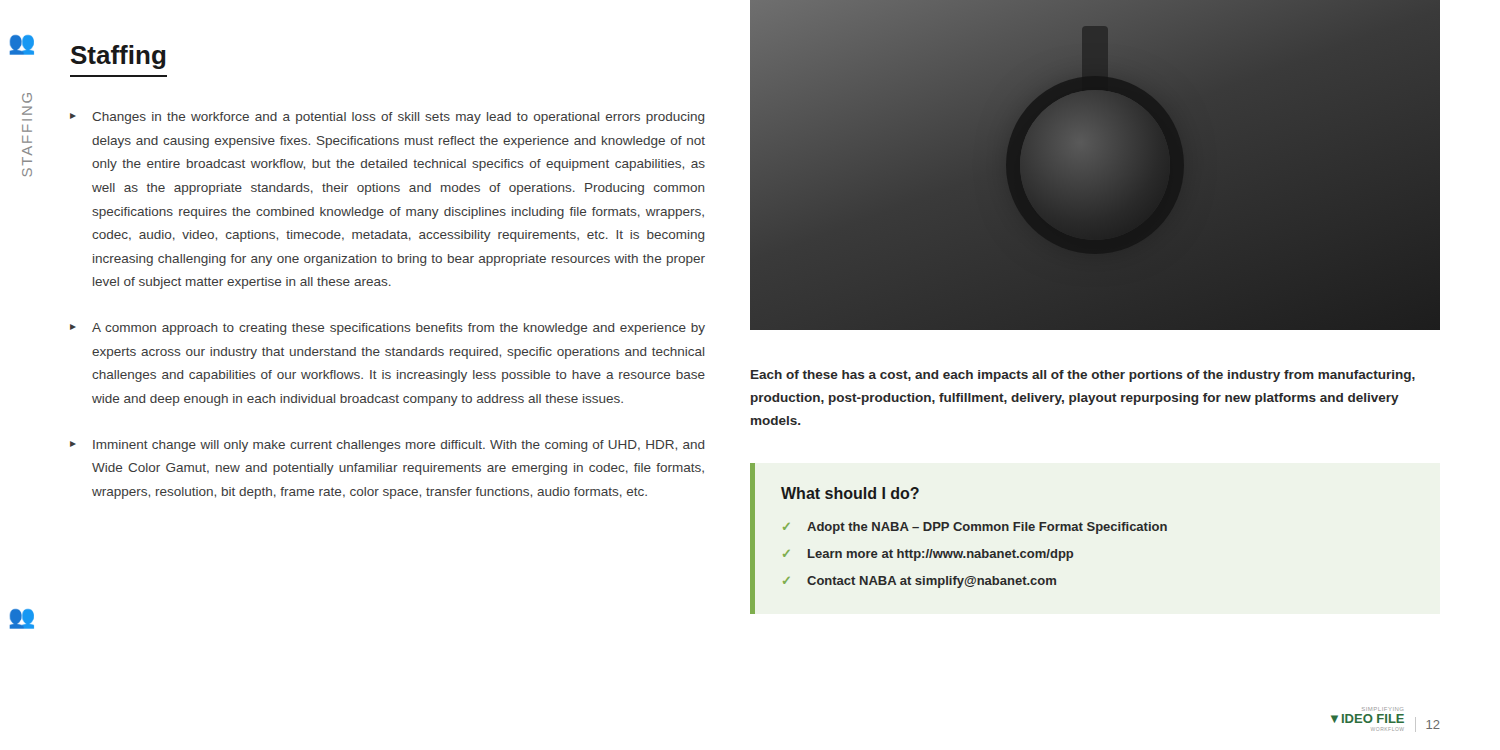👥
Staffing
👥
Staffing
Changes in the workforce and a potential loss of skill sets may lead to operational errors producing delays and causing expensive fixes. Specifications must reflect the experience and knowledge of not only the entire broadcast workflow, but the detailed technical specifics of equipment capabilities, as well as the appropriate standards, their options and modes of operations. Producing common specifications requires the combined knowledge of many disciplines including file formats, wrappers, codec, audio, video, captions, timecode, metadata, accessibility requirements, etc. It is becoming increasing challenging for any one organization to bring to bear appropriate resources with the proper level of subject matter expertise in all these areas.
A common approach to creating these specifications benefits from the knowledge and experience by experts across our industry that understand the standards required, specific operations and technical challenges and capabilities of our workflows. It is increasingly less possible to have a resource base wide and deep enough in each individual broadcast company to address all these issues.
Imminent change will only make current challenges more difficult. With the coming of UHD, HDR, and Wide Color Gamut, new and potentially unfamiliar requirements are emerging in codec, file formats, wrappers, resolution, bit depth, frame rate, color space, transfer functions, audio formats, etc.
Each of these has a cost, and each impacts all of the other portions of the industry from manufacturing, production, post-production, fulfillment, delivery, playout repurposing for new platforms and delivery models.
What should I do?
Adopt the NABA – DPP Common File Format Specification
Learn more at http://www.nabanet.com/dpp
Contact NABA at simplify@nabanet.com
SIMPLIFYING ▼IDEO FILE WORKFLOW
12